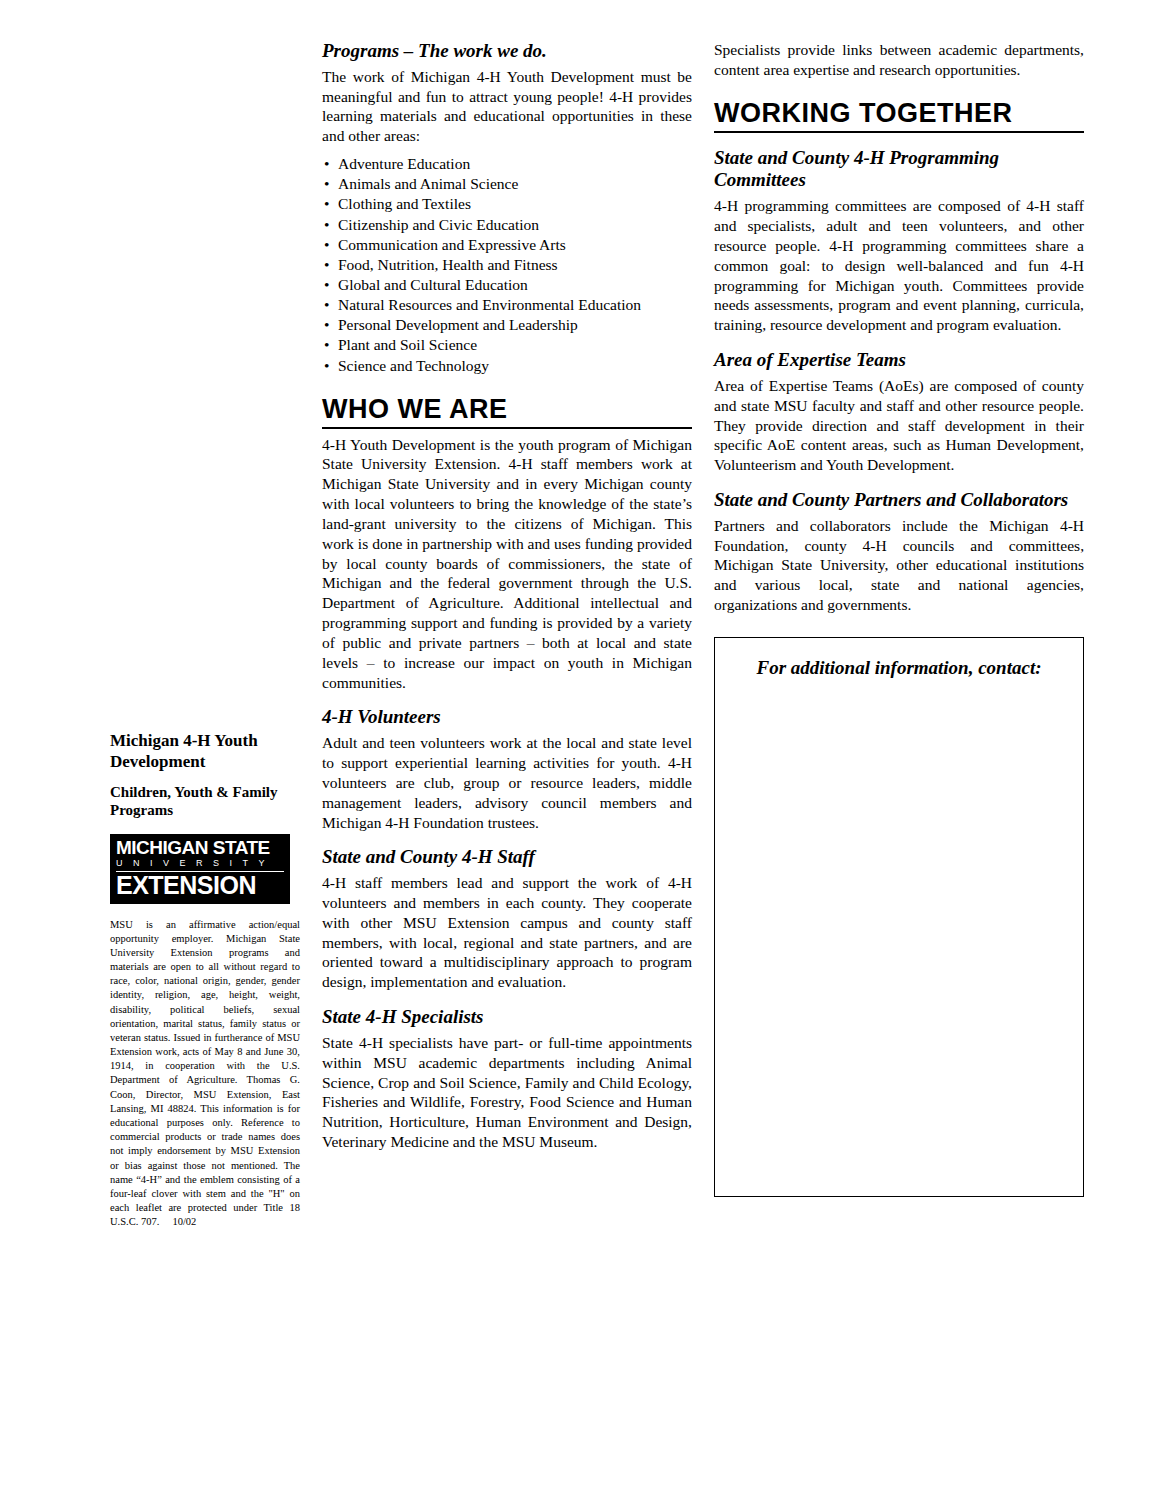Michigan 4-H Youth Development
Children, Youth & Family Programs
MICHIGAN STATE
U N I V E R S I T Y
EXTENSION
MSU is an affirmative action/equal opportunity employer. Michigan State University Extension programs and materials are open to all without regard to race, color, national origin, gender, gender identity, religion, age, height, weight, disability, political beliefs, sexual orientation, marital status, family status or veteran status. Issued in furtherance of MSU Extension work, acts of May 8 and June 30, 1914, in cooperation with the U.S. Department of Agriculture. Thomas G. Coon, Director, MSU Extension, East Lansing, MI 48824. This information is for educational purposes only. Reference to commercial products or trade names does not imply endorsement by MSU Extension or bias against those not mentioned. The name “4-H” and the emblem consisting of a four-leaf clover with stem and the "H" on each leaflet are protected under Title 18 U.S.C. 707. 10/02
Programs – The work we do.
The work of Michigan 4-H Youth Development must be meaningful and fun to attract young people! 4-H provides learning materials and educational opportunities in these and other areas:
Adventure Education
Animals and Animal Science
Clothing and Textiles
Citizenship and Civic Education
Communication and Expressive Arts
Food, Nutrition, Health and Fitness
Global and Cultural Education
Natural Resources and Environmental Education
Personal Development and Leadership
Plant and Soil Science
Science and Technology
WHO WE ARE
4-H Youth Development is the youth program of Michigan State University Extension. 4-H staff members work at Michigan State University and in every Michigan county with local volunteers to bring the knowledge of the state’s land-grant university to the citizens of Michigan. This work is done in partnership with and uses funding provided by local county boards of commissioners, the state of Michigan and the federal government through the U.S. Department of Agriculture. Additional intellectual and programming support and funding is provided by a variety of public and private partners – both at local and state levels – to increase our impact on youth in Michigan communities.
4-H Volunteers
Adult and teen volunteers work at the local and state level to support experiential learning activities for youth. 4-H volunteers are club, group or resource leaders, middle management leaders, advisory council members and Michigan 4-H Foundation trustees.
State and County 4-H Staff
4-H staff members lead and support the work of 4-H volunteers and members in each county. They cooperate with other MSU Extension campus and county staff members, with local, regional and state partners, and are oriented toward a multidisciplinary approach to program design, implementation and evaluation.
State 4-H Specialists
State 4-H specialists have part- or full-time appointments within MSU academic departments including Animal Science, Crop and Soil Science, Family and Child Ecology, Fisheries and Wildlife, Forestry, Food Science and Human Nutrition, Horticulture, Human Environment and Design, Veterinary Medicine and the MSU Museum.
Specialists provide links between academic departments, content area expertise and research opportunities.
WORKING TOGETHER
State and County 4-H Programming Committees
4-H programming committees are composed of 4-H staff and specialists, adult and teen volunteers, and other resource people. 4-H programming committees share a common goal: to design well-balanced and fun 4-H programming for Michigan youth. Committees provide needs assessments, program and event planning, curricula, training, resource development and program evaluation.
Area of Expertise Teams
Area of Expertise Teams (AoEs) are composed of county and state MSU faculty and staff and other resource people. They provide direction and staff development in their specific AoE content areas, such as Human Development, Volunteerism and Youth Development.
State and County Partners and Collaborators
Partners and collaborators include the Michigan 4-H Foundation, county 4-H councils and committees, Michigan State University, other educational institutions and various local, state and national agencies, organizations and governments.
For additional information, contact: